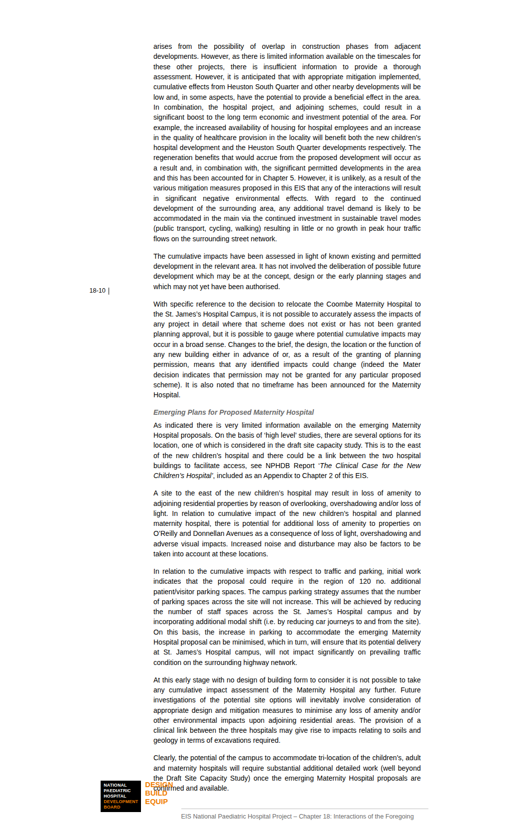arises from the possibility of overlap in construction phases from adjacent developments. However, as there is limited information available on the timescales for these other projects, there is insufficient information to provide a thorough assessment. However, it is anticipated that with appropriate mitigation implemented, cumulative effects from Heuston South Quarter and other nearby developments will be low and, in some aspects, have the potential to provide a beneficial effect in the area. In combination, the hospital project, and adjoining schemes, could result in a significant boost to the long term economic and investment potential of the area. For example, the increased availability of housing for hospital employees and an increase in the quality of healthcare provision in the locality will benefit both the new children’s hospital development and the Heuston South Quarter developments respectively. The regeneration benefits that would accrue from the proposed development will occur as a result and, in combination with, the significant permitted developments in the area and this has been accounted for in Chapter 5. However, it is unlikely, as a result of the various mitigation measures proposed in this EIS that any of the interactions will result in significant negative environmental effects. With regard to the continued development of the surrounding area, any additional travel demand is likely to be accommodated in the main via the continued investment in sustainable travel modes (public transport, cycling, walking) resulting in little or no growth in peak hour traffic flows on the surrounding street network.
The cumulative impacts have been assessed in light of known existing and permitted development in the relevant area. It has not involved the deliberation of possible future development which may be at the concept, design or the early planning stages and which may not yet have been authorised.
With specific reference to the decision to relocate the Coombe Maternity Hospital to the St. James’s Hospital Campus, it is not possible to accurately assess the impacts of any project in detail where that scheme does not exist or has not been granted planning approval, but it is possible to gauge where potential cumulative impacts may occur in a broad sense. Changes to the brief, the design, the location or the function of any new building either in advance of or, as a result of the granting of planning permission, means that any identified impacts could change (indeed the Mater decision indicates that permission may not be granted for any particular proposed scheme). It is also noted that no timeframe has been announced for the Maternity Hospital.
Emerging Plans for Proposed Maternity Hospital
As indicated there is very limited information available on the emerging Maternity Hospital proposals. On the basis of ‘high level’ studies, there are several options for its location, one of which is considered in the draft site capacity study. This is to the east of the new children’s hospital and there could be a link between the two hospital buildings to facilitate access, see NPHDB Report ‘The Clinical Case for the New Children’s Hospital’, included as an Appendix to Chapter 2 of this EIS.
A site to the east of the new children’s hospital may result in loss of amenity to adjoining residential properties by reason of overlooking, overshadowing and/or loss of light. In relation to cumulative impact of the new children’s hospital and planned maternity hospital, there is potential for additional loss of amenity to properties on O’Reilly and Donnellan Avenues as a consequence of loss of light, overshadowing and adverse visual impacts. Increased noise and disturbance may also be factors to be taken into account at these locations.
In relation to the cumulative impacts with respect to traffic and parking, initial work indicates that the proposal could require in the region of 120 no. additional patient/visitor parking spaces. The campus parking strategy assumes that the number of parking spaces across the site will not increase. This will be achieved by reducing the number of staff spaces across the St. James’s Hospital campus and by incorporating additional modal shift (i.e. by reducing car journeys to and from the site). On this basis, the increase in parking to accommodate the emerging Maternity Hospital proposal can be minimised, which in turn, will ensure that its potential delivery at St. James’s Hospital campus, will not impact significantly on prevailing traffic condition on the surrounding highway network.
At this early stage with no design of building form to consider it is not possible to take any cumulative impact assessment of the Maternity Hospital any further. Future investigations of the potential site options will inevitably involve consideration of appropriate design and mitigation measures to minimise any loss of amenity and/or other environmental impacts upon adjoining residential areas. The provision of a clinical link between the three hospitals may give rise to impacts relating to soils and geology in terms of excavations required.
Clearly, the potential of the campus to accommodate tri-location of the children’s, adult and maternity hospitals will require substantial additional detailed work (well beyond the Draft Site Capacity Study) once the emerging Maternity Hospital proposals are confirmed and available.
18-10
NATIONAL
PAEDIATRIC
HOSPITAL
DEVELOPMENT
BOARD
DESIGN
BUILD
EQUIP
EIS National Paediatric Hospital Project – Chapter 18: Interactions of the Foregoing